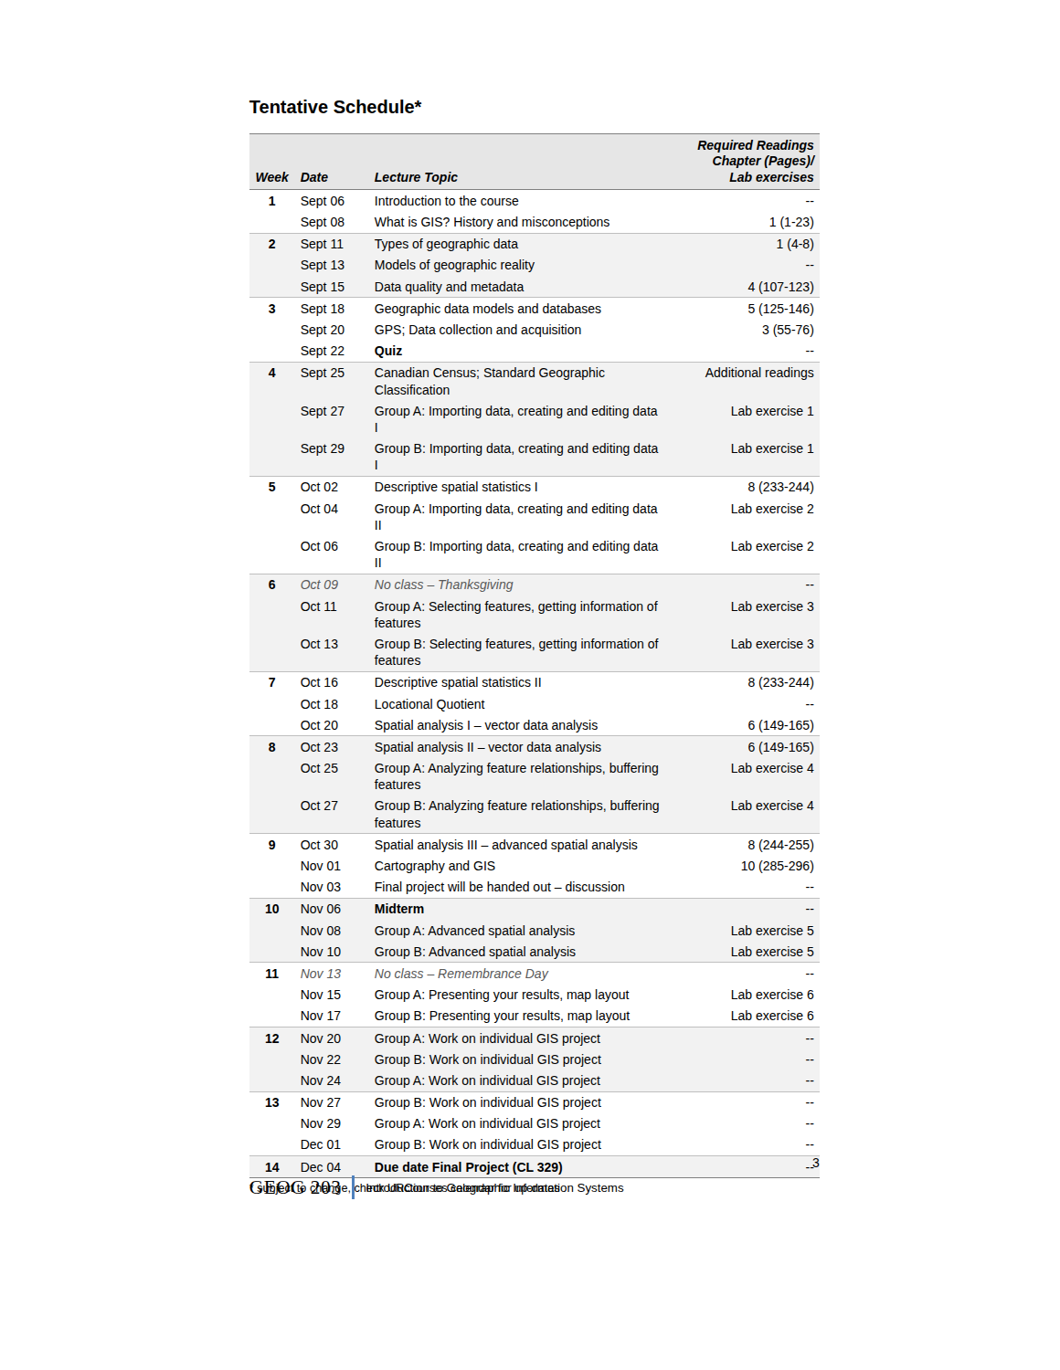Tentative Schedule*
| Week | Date | Lecture Topic | Required Readings Chapter (Pages)/ Lab exercises |
| --- | --- | --- | --- |
| 1 | Sept 06 | Introduction to the course | -- |
| Sept 08 | What is GIS? History and misconceptions | 1 (1-23) |
| 2 | Sept 11 | Types of geographic data | 1 (4-8) |
| Sept 13 | Models of geographic reality | -- |
| Sept 15 | Data quality and metadata | 4 (107-123) |
| 3 | Sept 18 | Geographic data models and databases | 5 (125-146) |
| Sept 20 | GPS; Data collection and acquisition | 3 (55-76) |
| Sept 22 | Quiz | -- |
| 4 | Sept 25 | Canadian Census; Standard Geographic Classification | Additional readings |
| Sept 27 | Group A: Importing data, creating and editing data I | Lab exercise 1 |
| Sept 29 | Group B: Importing data, creating and editing data I | Lab exercise 1 |
| 5 | Oct 02 | Descriptive spatial statistics I | 8 (233-244) |
| Oct 04 | Group A: Importing data, creating and editing data II | Lab exercise 2 |
| Oct 06 | Group B: Importing data, creating and editing data II | Lab exercise 2 |
| 6 | Oct 09 | No class – Thanksgiving | -- |
| Oct 11 | Group A: Selecting features, getting information of features | Lab exercise 3 |
| Oct 13 | Group B: Selecting features, getting information of features | Lab exercise 3 |
| 7 | Oct 16 | Descriptive spatial statistics II | 8 (233-244) |
| Oct 18 | Locational Quotient | -- |
| Oct 20 | Spatial analysis I – vector data analysis | 6 (149-165) |
| 8 | Oct 23 | Spatial analysis II – vector data analysis | 6 (149-165) |
| Oct 25 | Group A: Analyzing feature relationships, buffering features | Lab exercise 4 |
| Oct 27 | Group B: Analyzing feature relationships, buffering features | Lab exercise 4 |
| 9 | Oct 30 | Spatial analysis III – advanced spatial analysis | 8 (244-255) |
| Nov 01 | Cartography and GIS | 10 (285-296) |
| Nov 03 | Final project will be handed out – discussion | -- |
| 10 | Nov 06 | Midterm | -- |
| Nov 08 | Group A: Advanced spatial analysis | Lab exercise 5 |
| Nov 10 | Group B: Advanced spatial analysis | Lab exercise 5 |
| 11 | Nov 13 | No class – Remembrance Day | -- |
| Nov 15 | Group A: Presenting your results, map layout | Lab exercise 6 |
| Nov 17 | Group B: Presenting your results, map layout | Lab exercise 6 |
| 12 | Nov 20 | Group A: Work on individual GIS project | -- |
| Nov 22 | Group B: Work on individual GIS project | -- |
| Nov 24 | Group A: Work on individual GIS project | -- |
| 13 | Nov 27 | Group B: Work on individual GIS project | -- |
| Nov 29 | Group A: Work on individual GIS project | -- |
| Dec 01 | Group B: Work on individual GIS project | -- |
| 14 | Dec 04 | Due date Final Project (CL 329) | -- |
* subject to change, check URCourses calendar for up-dates
3
GEOG 203 Introduction to Geographic Information Systems